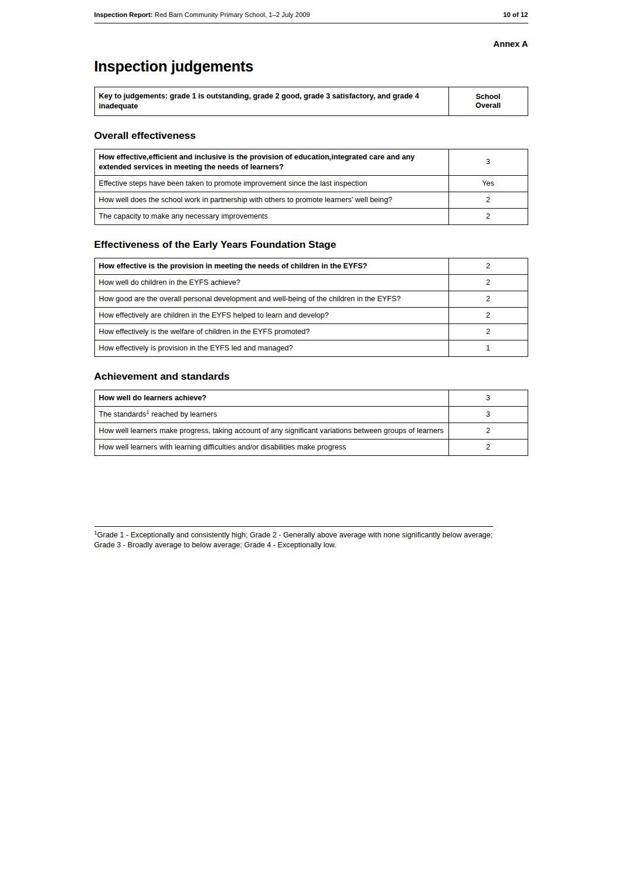Inspection Report: Red Barn Community Primary School, 1–2 July 2009
10 of 12
Annex A
Inspection judgements
| Key to judgements: grade 1 is outstanding, grade 2 good, grade 3 satisfactory, and grade 4 inadequate | School Overall |
Overall effectiveness
| How effective,efficient and inclusive is the provision of education,integrated care and any extended services in meeting the needs of learners? | 3 |
| Effective steps have been taken to promote improvement since the last inspection | Yes |
| How well does the school work in partnership with others to promote learners' well being? | 2 |
| The capacity to make any necessary improvements | 2 |
Effectiveness of the Early Years Foundation Stage
| How effective is the provision in meeting the needs of children in the EYFS? | 2 |
| How well do children in the EYFS achieve? | 2 |
| How good are the overall personal development and well-being of the children in the EYFS? | 2 |
| How effectively are children in the EYFS helped to learn and develop? | 2 |
| How effectively is the welfare of children in the EYFS promoted? | 2 |
| How effectively is provision in the EYFS led and managed? | 1 |
Achievement and standards
| How well do learners achieve? | 3 |
| The standards 1 reached by learners | 3 |
| How well learners make progress, taking account of any significant variations between groups of learners | 2 |
| How well learners with learning difficulties and/or disabilities make progress | 2 |
1Grade 1 - Exceptionally and consistently high; Grade 2 - Generally above average with none significantly below average; Grade 3 - Broadly average to below average; Grade 4 - Exceptionally low.